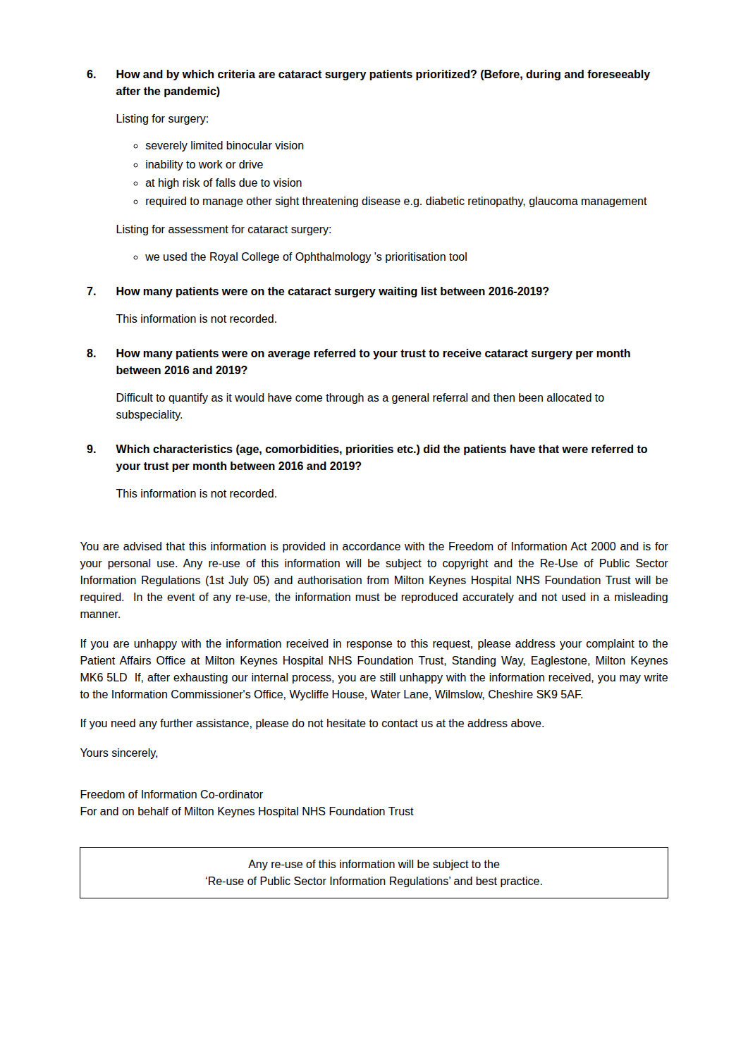How and by which criteria are cataract surgery patients prioritized? (Before, during and foreseeably after the pandemic)
Listing for surgery:
severely limited binocular vision
inability to work or drive
at high risk of falls due to vision
required to manage other sight threatening disease e.g. diabetic retinopathy, glaucoma management
Listing for assessment for cataract surgery:
we used the Royal College of Ophthalmology 's prioritisation tool
How many patients were on the cataract surgery waiting list between 2016-2019?
This information is not recorded.
How many patients were on average referred to your trust to receive cataract surgery per month between 2016 and 2019?
Difficult to quantify as it would have come through as a general referral and then been allocated to subspeciality.
Which characteristics (age, comorbidities, priorities etc.) did the patients have that were referred to your trust per month between 2016 and 2019?
This information is not recorded.
You are advised that this information is provided in accordance with the Freedom of Information Act 2000 and is for your personal use. Any re-use of this information will be subject to copyright and the Re-Use of Public Sector Information Regulations (1st July 05) and authorisation from Milton Keynes Hospital NHS Foundation Trust will be required. In the event of any re-use, the information must be reproduced accurately and not used in a misleading manner.
If you are unhappy with the information received in response to this request, please address your complaint to the Patient Affairs Office at Milton Keynes Hospital NHS Foundation Trust, Standing Way, Eaglestone, Milton Keynes MK6 5LD If, after exhausting our internal process, you are still unhappy with the information received, you may write to the Information Commissioner's Office, Wycliffe House, Water Lane, Wilmslow, Cheshire SK9 5AF.
If you need any further assistance, please do not hesitate to contact us at the address above.
Yours sincerely,
Freedom of Information Co-ordinator
For and on behalf of Milton Keynes Hospital NHS Foundation Trust
Any re-use of this information will be subject to the
‘Re-use of Public Sector Information Regulations’ and best practice.